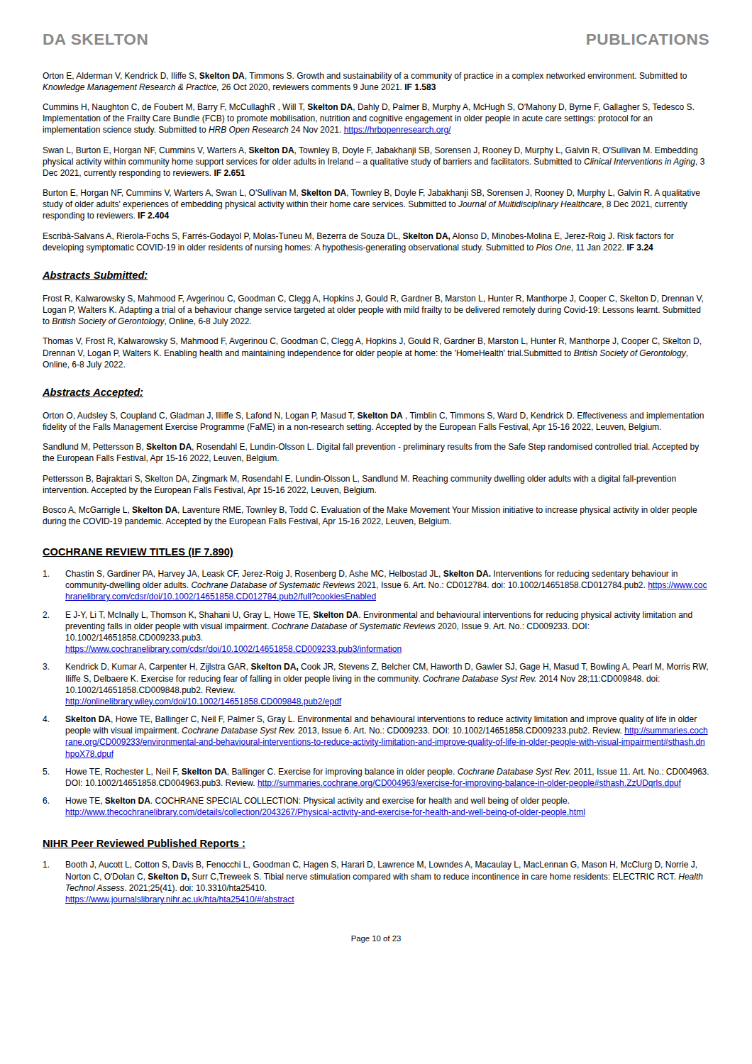DA SKELTON PUBLICATIONS
Orton E, Alderman V, Kendrick D, Iliffe S, Skelton DA, Timmons S. Growth and sustainability of a community of practice in a complex networked environment. Submitted to Knowledge Management Research & Practice, 26 Oct 2020, reviewers comments 9 June 2021. IF 1.583
Cummins H, Naughton C, de Foubert M, Barry F, McCullaghR , Will T, Skelton DA, Dahly D, Palmer B, Murphy A, McHugh S, O'Mahony D, Byrne F, Gallagher S, Tedesco S. Implementation of the Frailty Care Bundle (FCB) to promote mobilisation, nutrition and cognitive engagement in older people in acute care settings: protocol for an implementation science study. Submitted to HRB Open Research 24 Nov 2021. https://hrbopenresearch.org/
Swan L, Burton E, Horgan NF, Cummins V, Warters A, Skelton DA, Townley B, Doyle F, Jabakhanji SB, Sorensen J, Rooney D, Murphy L, Galvin R, O'Sullivan M. Embedding physical activity within community home support services for older adults in Ireland – a qualitative study of barriers and facilitators. Submitted to Clinical Interventions in Aging, 3 Dec 2021, currently responding to reviewers. IF 2.651
Burton E, Horgan NF, Cummins V, Warters A, Swan L, O'Sullivan M, Skelton DA, Townley B, Doyle F, Jabakhanji SB, Sorensen J, Rooney D, Murphy L, Galvin R. A qualitative study of older adults' experiences of embedding physical activity within their home care services. Submitted to Journal of Multidisciplinary Healthcare, 8 Dec 2021, currently responding to reviewers. IF 2.404
Escribà-Salvans A, Rierola-Fochs S, Farrés-Godayol P, Molas-Tuneu M, Bezerra de Souza DL, Skelton DA, Alonso D, Minobes-Molina E, Jerez-Roig J. Risk factors for developing symptomatic COVID-19 in older residents of nursing homes: A hypothesis-generating observational study. Submitted to Plos One, 11 Jan 2022. IF 3.24
Abstracts Submitted:
Frost R, Kalwarowsky S, Mahmood F, Avgerinou C, Goodman C, Clegg A, Hopkins J, Gould R, Gardner B, Marston L, Hunter R, Manthorpe J, Cooper C, Skelton D, Drennan V, Logan P, Walters K. Adapting a trial of a behaviour change service targeted at older people with mild frailty to be delivered remotely during Covid-19: Lessons learnt. Submitted to British Society of Gerontology, Online, 6-8 July 2022.
Thomas V, Frost R, Kalwarowsky S, Mahmood F, Avgerinou C, Goodman C, Clegg A, Hopkins J, Gould R, Gardner B, Marston L, Hunter R, Manthorpe J, Cooper C, Skelton D, Drennan V, Logan P, Walters K. Enabling health and maintaining independence for older people at home: the 'HomeHealth' trial.Submitted to British Society of Gerontology, Online, 6-8 July 2022.
Abstracts Accepted:
Orton O, Audsley S, Coupland C, Gladman J, Illiffe S, Lafond N, Logan P, Masud T, Skelton DA , Timblin C, Timmons S, Ward D, Kendrick D. Effectiveness and implementation fidelity of the Falls Management Exercise Programme (FaME) in a non-research setting. Accepted by the European Falls Festival, Apr 15-16 2022, Leuven, Belgium.
Sandlund M, Pettersson B, Skelton DA, Rosendahl E, Lundin-Olsson L. Digital fall prevention - preliminary results from the Safe Step randomised controlled trial. Accepted by the European Falls Festival, Apr 15-16 2022, Leuven, Belgium.
Pettersson B, Bajraktari S, Skelton DA, Zingmark M, Rosendahl E, Lundin-Olsson L, Sandlund M. Reaching community dwelling older adults with a digital fall-prevention intervention. Accepted by the European Falls Festival, Apr 15-16 2022, Leuven, Belgium.
Bosco A, McGarrigle L, Skelton DA, Laventure RME, Townley B, Todd C. Evaluation of the Make Movement Your Mission initiative to increase physical activity in older people during the COVID-19 pandemic. Accepted by the European Falls Festival, Apr 15-16 2022, Leuven, Belgium.
COCHRANE REVIEW TITLES (IF 7.890)
Chastin S, Gardiner PA, Harvey JA, Leask CF, Jerez-Roig J, Rosenberg D, Ashe MC, Helbostad JL, Skelton DA. Interventions for reducing sedentary behaviour in community-dwelling older adults. Cochrane Database of Systematic Reviews 2021, Issue 6. Art. No.: CD012784. doi: 10.1002/14651858.CD012784.pub2. https://www.cochranelibrary.com/cdsr/doi/10.1002/14651858.CD012784.pub2/full?cookiesEnabled
E J-Y, Li T, McInally L, Thomson K, Shahani U, Gray L, Howe TE, Skelton DA. Environmental and behavioural interventions for reducing physical activity limitation and preventing falls in older people with visual impairment. Cochrane Database of Systematic Reviews 2020, Issue 9. Art. No.: CD009233. DOI: 10.1002/14651858.CD009233.pub3.
https://www.cochranelibrary.com/cdsr/doi/10.1002/14651858.CD009233.pub3/information
Kendrick D, Kumar A, Carpenter H, Zijlstra GAR, Skelton DA, Cook JR, Stevens Z, Belcher CM, Haworth D, Gawler SJ, Gage H, Masud T, Bowling A, Pearl M, Morris RW, Iliffe S, Delbaere K. Exercise for reducing fear of falling in older people living in the community. Cochrane Database Syst Rev. 2014 Nov 28;11:CD009848. doi: 10.1002/14651858.CD009848.pub2. Review.
http://onlinelibrary.wiley.com/doi/10.1002/14651858.CD009848.pub2/epdf
Skelton DA, Howe TE, Ballinger C, Neil F, Palmer S, Gray L. Environmental and behavioural interventions to reduce activity limitation and improve quality of life in older people with visual impairment. Cochrane Database Syst Rev. 2013, Issue 6. Art. No.: CD009233. DOI: 10.1002/14651858.CD009233.pub2. Review. http://summaries.cochrane.org/CD009233/environmental-and-behavioural-interventions-to-reduce-activity-limitation-and-improve-quality-of-life-in-older-people-with-visual-impairment#sthash.dnhpoX78.dpuf
Howe TE, Rochester L, Neil F, Skelton DA, Ballinger C. Exercise for improving balance in older people. Cochrane Database Syst Rev. 2011, Issue 11. Art. No.: CD004963. DOI: 10.1002/14651858.CD004963.pub3. Review. http://summaries.cochrane.org/CD004963/exercise-for-improving-balance-in-older-people#sthash.ZzUDqrls.dpuf
Howe TE, Skelton DA. COCHRANE SPECIAL COLLECTION: Physical activity and exercise for health and well being of older people.
http://www.thecochranelibrary.com/details/collection/2043267/Physical-activity-and-exercise-for-health-and-well-being-of-older-people.html
NIHR Peer Reviewed Published Reports :
Booth J, Aucott L, Cotton S, Davis B, Fenocchi L, Goodman C, Hagen S, Harari D, Lawrence M, Lowndes A, Macaulay L, MacLennan G, Mason H, McClurg D, Norrie J, Norton C, O'Dolan C, Skelton D, Surr C,Treweek S. Tibial nerve stimulation compared with sham to reduce incontinence in care home residents: ELECTRIC RCT. Health Technol Assess. 2021;25(41). doi: 10.3310/hta25410.
https://www.journalslibrary.nihr.ac.uk/hta/hta25410/#/abstract
Page 10 of 23